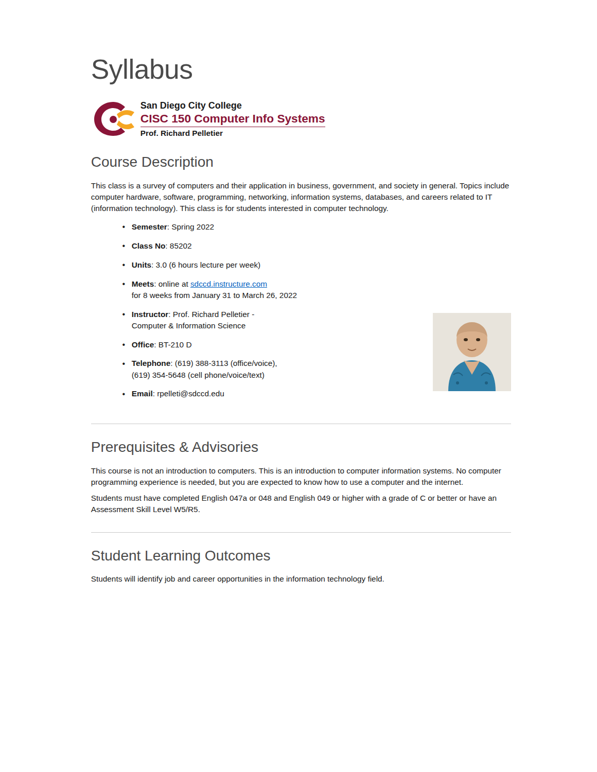Syllabus
San Diego City College
CISC 150 Computer Info Systems
Prof. Richard Pelletier
Course Description
This class is a survey of computers and their application in business, government, and society in general. Topics include computer hardware, software, programming, networking, information systems, databases, and careers related to IT (information technology). This class is for students interested in computer technology.
Semester: Spring 2022
Class No: 85202
Units: 3.0 (6 hours lecture per week)
Meets: online at sdccd.instructure.com
for 8 weeks from January 31 to March 26, 2022
Instructor: Prof. Richard Pelletier -
Computer & Information Science
Office: BT-210 D
Telephone: (619) 388-3113 (office/voice),
(619) 354-5648 (cell phone/voice/text)
Email: rpelleti@sdccd.edu
Prerequisites & Advisories
This course is not an introduction to computers. This is an introduction to computer information systems. No computer programming experience is needed, but you are expected to know how to use a computer and the internet.
Students must have completed English 047a or 048 and English 049 or higher with a grade of C or better or have an Assessment Skill Level W5/R5.
Student Learning Outcomes
Students will identify job and career opportunities in the information technology field.